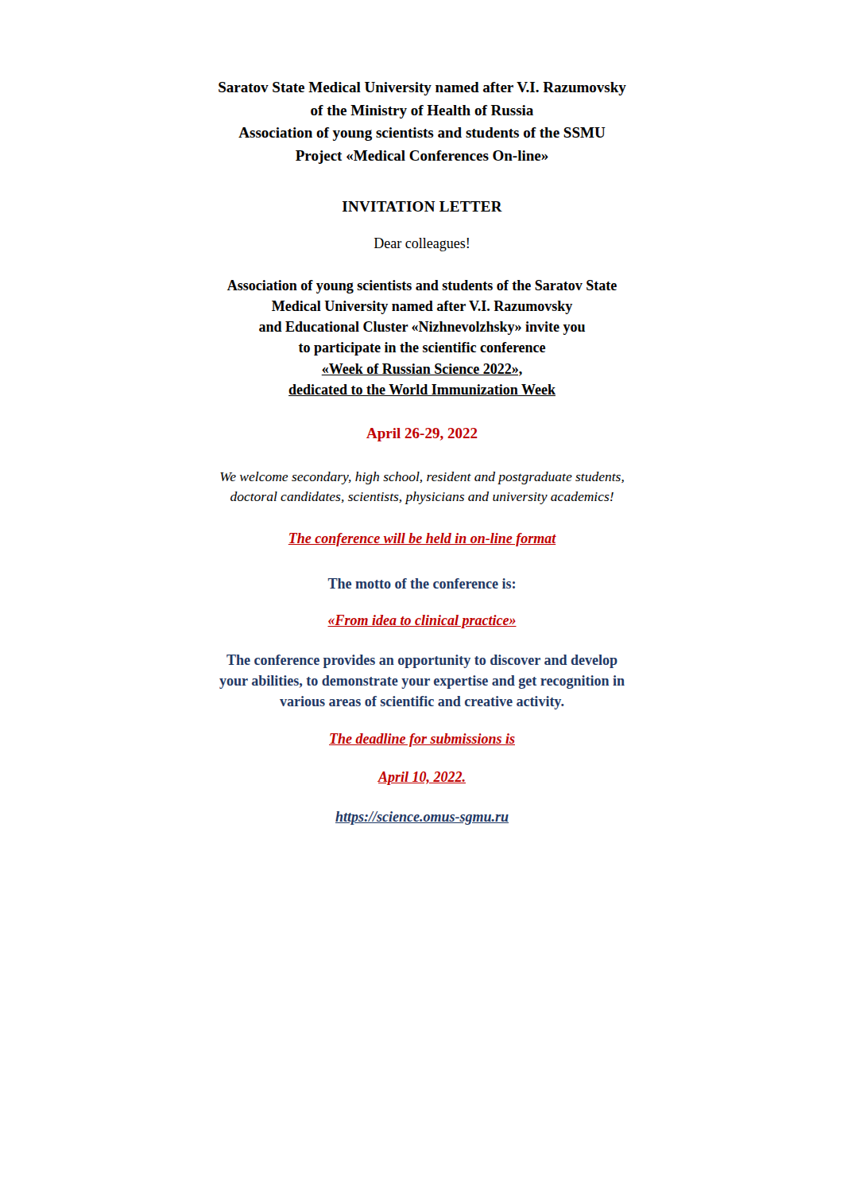Saratov State Medical University named after V.I. Razumovsky
of the Ministry of Health of Russia
Association of young scientists and students of the SSMU
Project «Medical Conferences On-line»
INVITATION LETTER
Dear colleagues!
Association of young scientists and students of the Saratov State
Medical University named after V.I. Razumovsky
and Educational Cluster «Nizhnevolzhsky» invite you
to participate in the scientific conference
«Week of Russian Science 2022»,
dedicated to the World Immunization Week
April 26-29, 2022
We welcome secondary, high school, resident and postgraduate students,
doctoral candidates, scientists, physicians and university academics!
The conference will be held in on-line format
The motto of the conference is:
«From idea to clinical practice»
The conference provides an opportunity to discover and develop
your abilities, to demonstrate your expertise and get recognition in
various areas of scientific and creative activity.
The deadline for submissions is
April 10, 2022.
https://science.omus-sgmu.ru